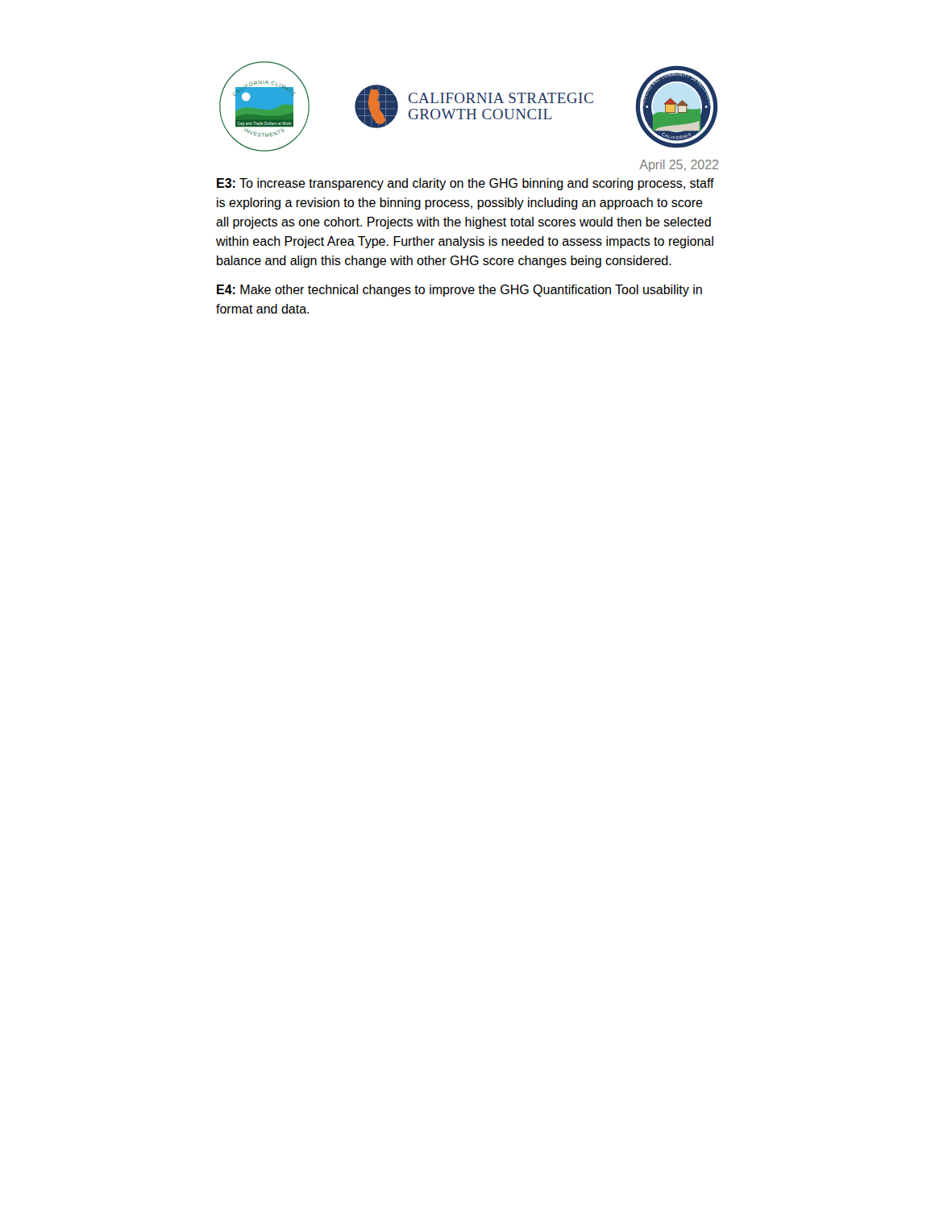Cap and Trade Dollars at Work CALIFORNIA CLIMATE INVESTMENTS
CALIFORNIA STRATEGIC
GROWTH COUNCIL
HOUSING AND COMMUNITY DEVELOPMENT CALIFORNIA
April 25, 2022
E3: To increase transparency and clarity on the GHG binning and scoring process, staff is exploring a revision to the binning process, possibly including an approach to score all projects as one cohort. Projects with the highest total scores would then be selected within each Project Area Type. Further analysis is needed to assess impacts to regional balance and align this change with other GHG score changes being considered.
E4: Make other technical changes to improve the GHG Quantification Tool usability in format and data.